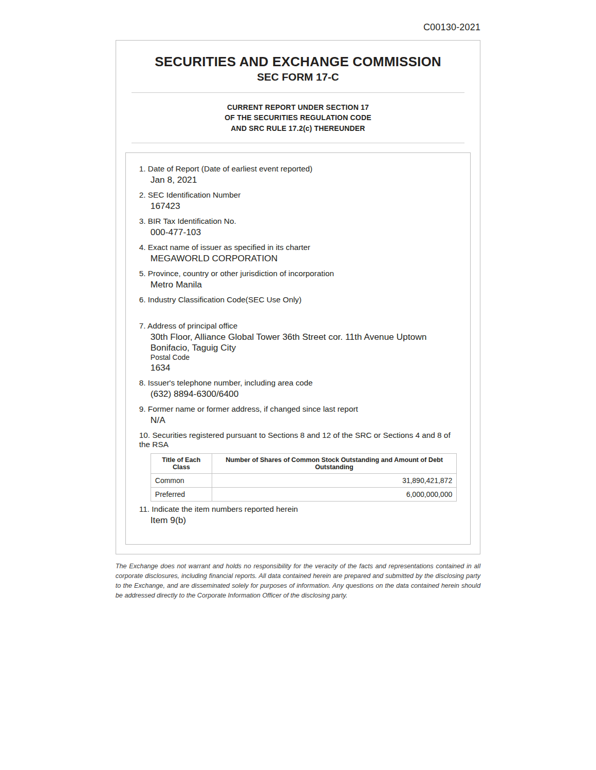C00130-2021
SECURITIES AND EXCHANGE COMMISSION
SEC FORM 17-C
CURRENT REPORT UNDER SECTION 17
OF THE SECURITIES REGULATION CODE
AND SRC RULE 17.2(c) THEREUNDER
Date of Report (Date of earliest event reported) Jan 8, 2021
SEC Identification Number 167423
BIR Tax Identification No. 000-477-103
Exact name of issuer as specified in its charter MEGAWORLD CORPORATION
Province, country or other jurisdiction of incorporation Metro Manila
Industry Classification Code(SEC Use Only)
Address of principal office 30th Floor, Alliance Global Tower 36th Street cor. 11th Avenue Uptown Bonifacio, Taguig City Postal Code 1634
Issuer's telephone number, including area code (632) 8894-6300/6400
Former name or former address, if changed since last report N/A
Securities registered pursuant to Sections 8 and 12 of the SRC or Sections 4 and 8 of the RSA
| Title of Each Class | Number of Shares of Common Stock Outstanding and Amount of Debt Outstanding |
| --- | --- |
| Common | 31,890,421,872 |
| Preferred | 6,000,000,000 |
Indicate the item numbers reported herein Item 9(b)
The Exchange does not warrant and holds no responsibility for the veracity of the facts and representations contained in all corporate disclosures, including financial reports. All data contained herein are prepared and submitted by the disclosing party to the Exchange, and are disseminated solely for purposes of information. Any questions on the data contained herein should be addressed directly to the Corporate Information Officer of the disclosing party.